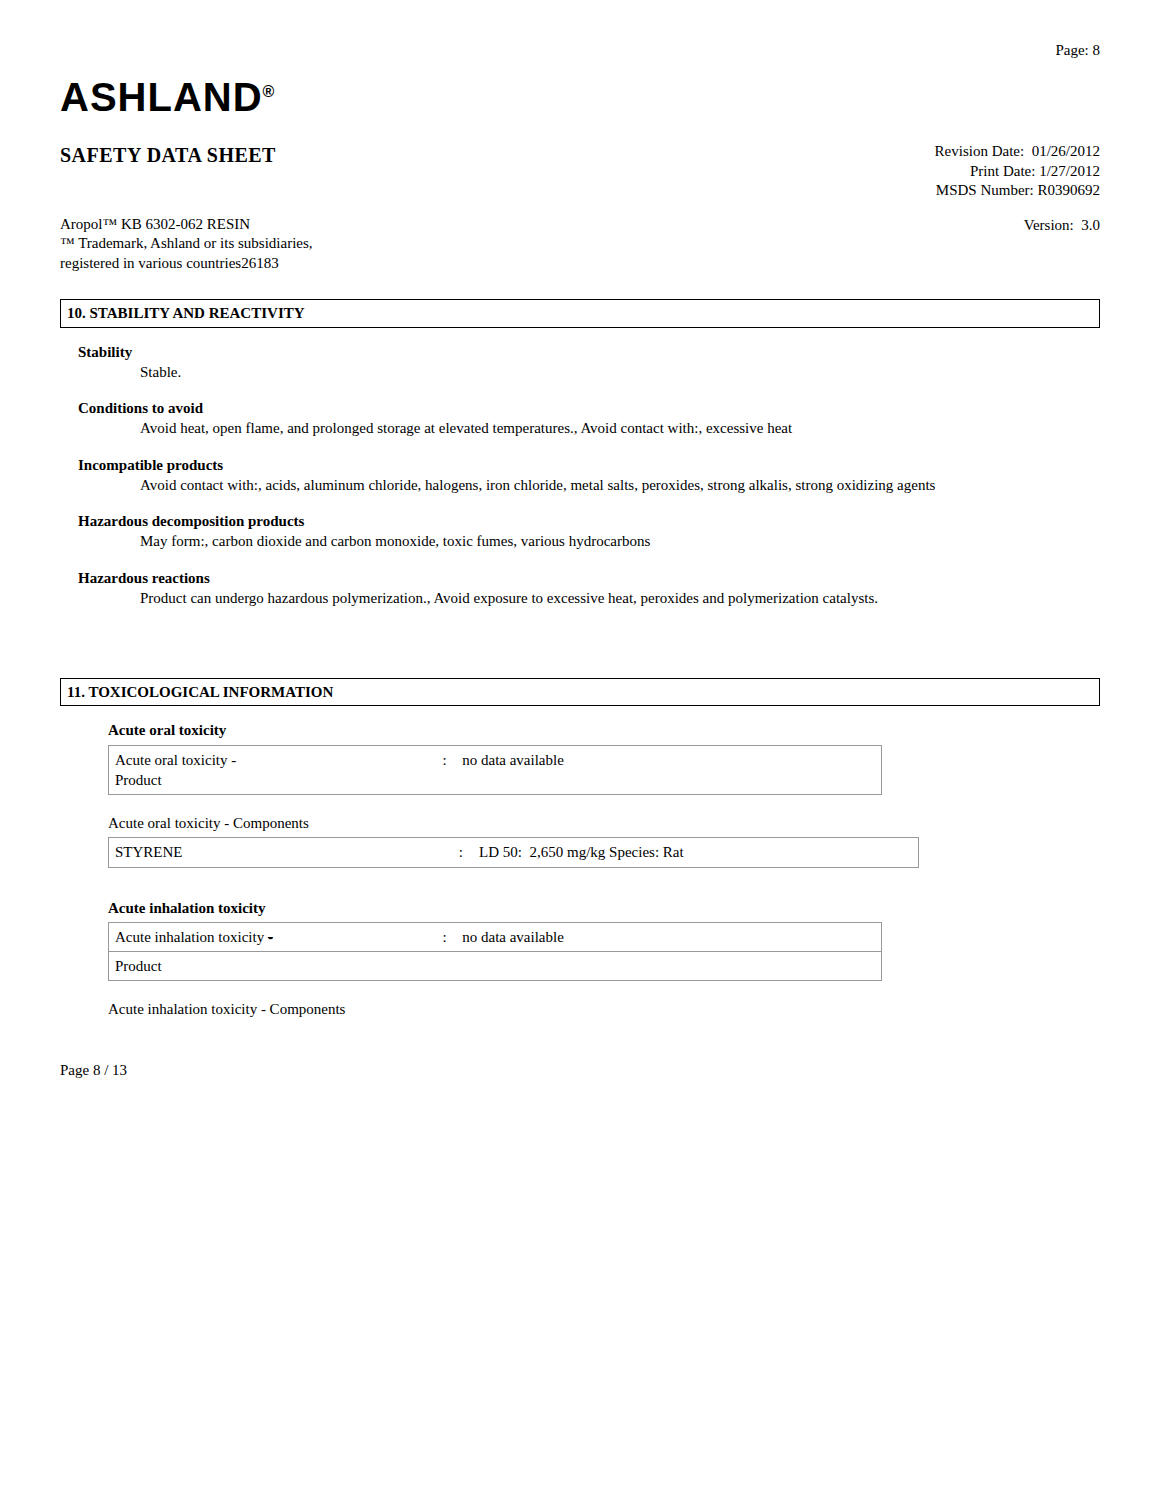Page: 8
ASHLAND®
SAFETY DATA SHEET
Revision Date: 01/26/2012
Print Date: 1/27/2012
MSDS Number: R0390692
Aropol™ KB 6302-062 RESIN
™ Trademark, Ashland or its subsidiaries,
registered in various countries26183
Version: 3.0
10. STABILITY AND REACTIVITY
Stability
Stable.
Conditions to avoid
Avoid heat, open flame, and prolonged storage at elevated temperatures., Avoid contact with:, excessive heat
Incompatible products
Avoid contact with:, acids, aluminum chloride, halogens, iron chloride, metal salts, peroxides, strong alkalis, strong oxidizing agents
Hazardous decomposition products
May form:, carbon dioxide and carbon monoxide, toxic fumes, various hydrocarbons
Hazardous reactions
Product can undergo hazardous polymerization., Avoid exposure to excessive heat, peroxides and polymerization catalysts.
11. TOXICOLOGICAL INFORMATION
Acute oral toxicity
| Acute oral toxicity - Product | : | no data available |
Acute oral toxicity - Components
| STYRENE | : | LD 50: 2,650 mg/kg Species: Rat |
Acute inhalation toxicity
| Acute inhalation toxicity - | : | no data available |
| Product | | |
Acute inhalation toxicity - Components
Page 8 / 13